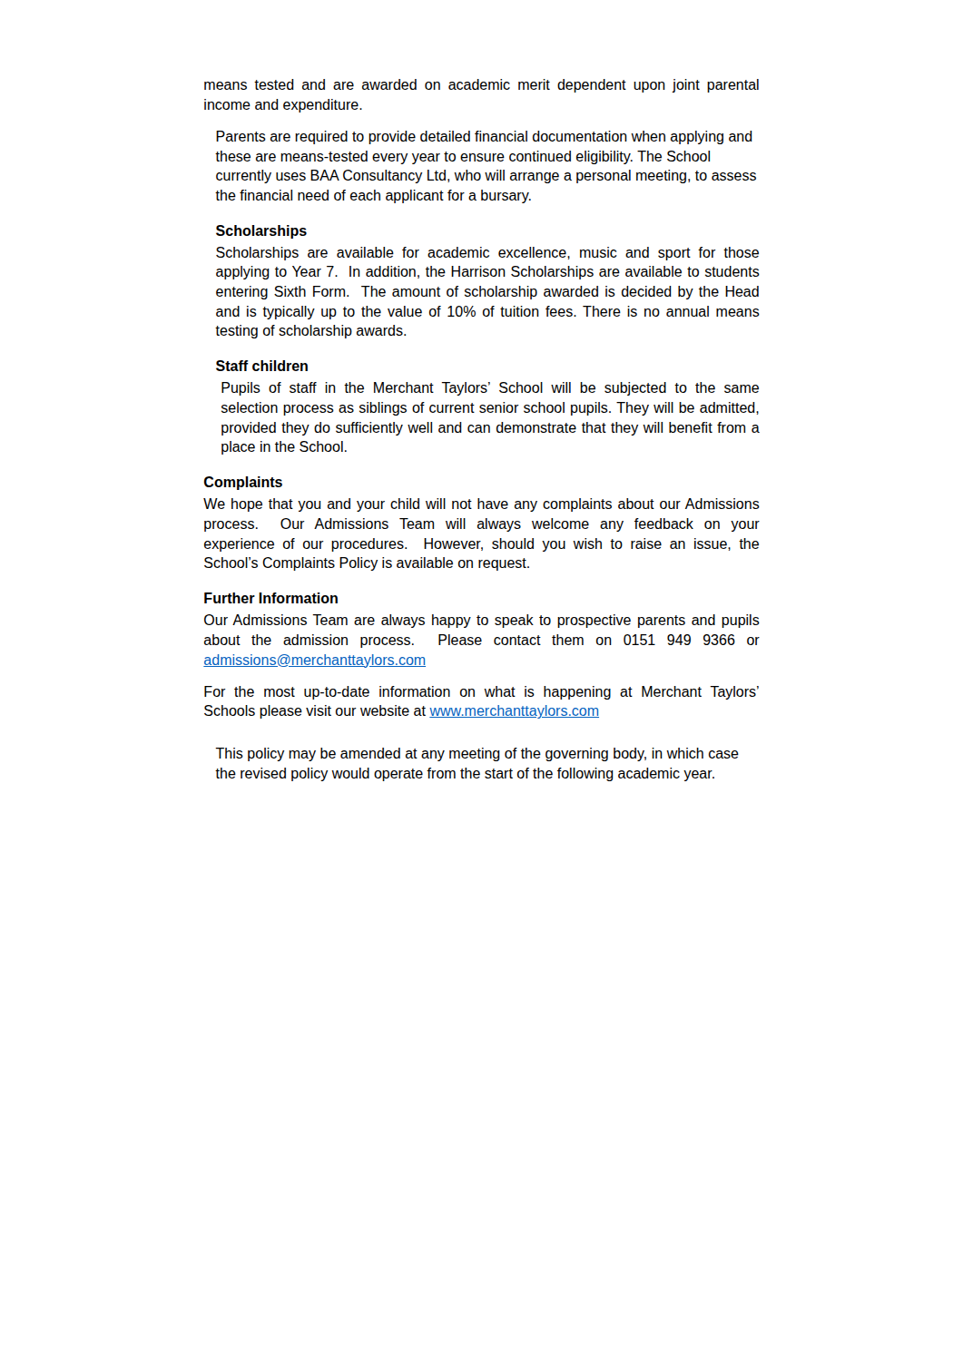means tested and are awarded on academic merit dependent upon joint parental income and expenditure.
Parents are required to provide detailed financial documentation when applying and these are means-tested every year to ensure continued eligibility. The School currently uses BAA Consultancy Ltd, who will arrange a personal meeting, to assess the financial need of each applicant for a bursary.
Scholarships
Scholarships are available for academic excellence, music and sport for those applying to Year 7. In addition, the Harrison Scholarships are available to students entering Sixth Form. The amount of scholarship awarded is decided by the Head and is typically up to the value of 10% of tuition fees. There is no annual means testing of scholarship awards.
Staff children
Pupils of staff in the Merchant Taylors’ School will be subjected to the same selection process as siblings of current senior school pupils. They will be admitted, provided they do sufficiently well and can demonstrate that they will benefit from a place in the School.
Complaints
We hope that you and your child will not have any complaints about our Admissions process. Our Admissions Team will always welcome any feedback on your experience of our procedures. However, should you wish to raise an issue, the School’s Complaints Policy is available on request.
Further Information
Our Admissions Team are always happy to speak to prospective parents and pupils about the admission process. Please contact them on 0151 949 9366 or admissions@merchanttaylors.com
For the most up-to-date information on what is happening at Merchant Taylors’ Schools please visit our website at www.merchanttaylors.com
This policy may be amended at any meeting of the governing body, in which case the revised policy would operate from the start of the following academic year.